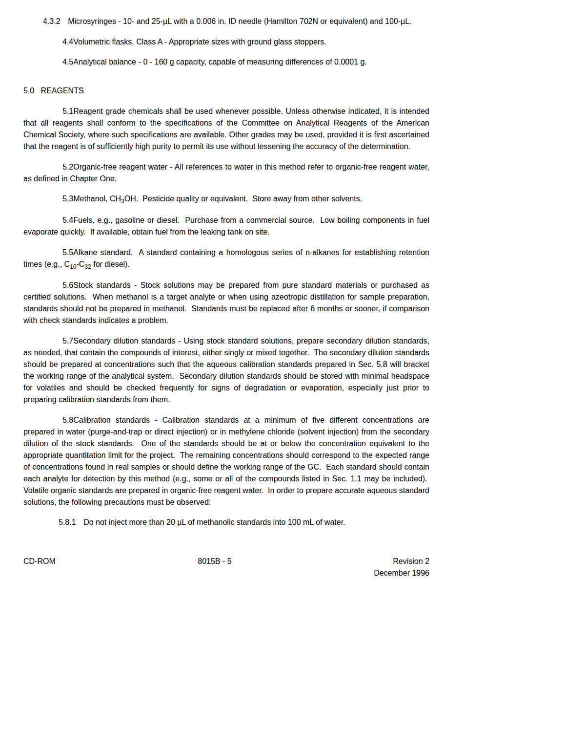4.3.2 Microsyringes - 10- and 25-µL with a 0.006 in. ID needle (Hamilton 702N or equivalent) and 100-µL.
4.4 Volumetric flasks, Class A - Appropriate sizes with ground glass stoppers.
4.5 Analytical balance - 0 - 160 g capacity, capable of measuring differences of 0.0001 g.
5.0 REAGENTS
5.1 Reagent grade chemicals shall be used whenever possible. Unless otherwise indicated, it is intended that all reagents shall conform to the specifications of the Committee on Analytical Reagents of the American Chemical Society, where such specifications are available. Other grades may be used, provided it is first ascertained that the reagent is of sufficiently high purity to permit its use without lessening the accuracy of the determination.
5.2 Organic-free reagent water - All references to water in this method refer to organic-free reagent water, as defined in Chapter One.
5.3 Methanol, CH3OH. Pesticide quality or equivalent. Store away from other solvents.
5.4 Fuels, e.g., gasoline or diesel. Purchase from a commercial source. Low boiling components in fuel evaporate quickly. If available, obtain fuel from the leaking tank on site.
5.5 Alkane standard. A standard containing a homologous series of n-alkanes for establishing retention times (e.g., C10-C32 for diesel).
5.6 Stock standards - Stock solutions may be prepared from pure standard materials or purchased as certified solutions. When methanol is a target analyte or when using azeotropic distillation for sample preparation, standards should not be prepared in methanol. Standards must be replaced after 6 months or sooner, if comparison with check standards indicates a problem.
5.7 Secondary dilution standards - Using stock standard solutions, prepare secondary dilution standards, as needed, that contain the compounds of interest, either singly or mixed together. The secondary dilution standards should be prepared at concentrations such that the aqueous calibration standards prepared in Sec. 5.8 will bracket the working range of the analytical system. Secondary dilution standards should be stored with minimal headspace for volatiles and should be checked frequently for signs of degradation or evaporation, especially just prior to preparing calibration standards from them.
5.8 Calibration standards - Calibration standards at a minimum of five different concentrations are prepared in water (purge-and-trap or direct injection) or in methylene chloride (solvent injection) from the secondary dilution of the stock standards. One of the standards should be at or below the concentration equivalent to the appropriate quantitation limit for the project. The remaining concentrations should correspond to the expected range of concentrations found in real samples or should define the working range of the GC. Each standard should contain each analyte for detection by this method (e.g., some or all of the compounds listed in Sec. 1.1 may be included). Volatile organic standards are prepared in organic-free reagent water. In order to prepare accurate aqueous standard solutions, the following precautions must be observed:
5.8.1 Do not inject more than 20 µL of methanolic standards into 100 mL of water.
CD-ROM
Revision 2
December 1996
8015B - 5